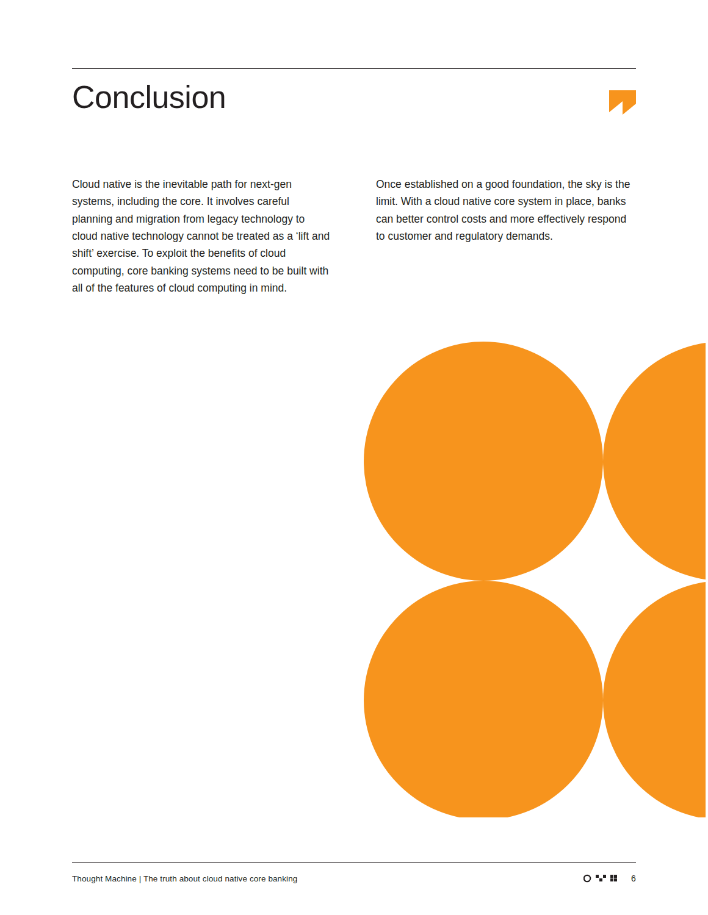Conclusion
Cloud native is the inevitable path for next-gen systems, including the core. It involves careful planning and migration from legacy technology to cloud native technology cannot be treated as a ‘lift and shift’ exercise. To exploit the benefits of cloud computing, core banking systems need to be built with all of the features of cloud computing in mind.
Once established on a good foundation, the sky is the limit. With a cloud native core system in place, banks can better control costs and more effectively respond to customer and regulatory demands.
Thought Machine | The truth about cloud native core banking
6